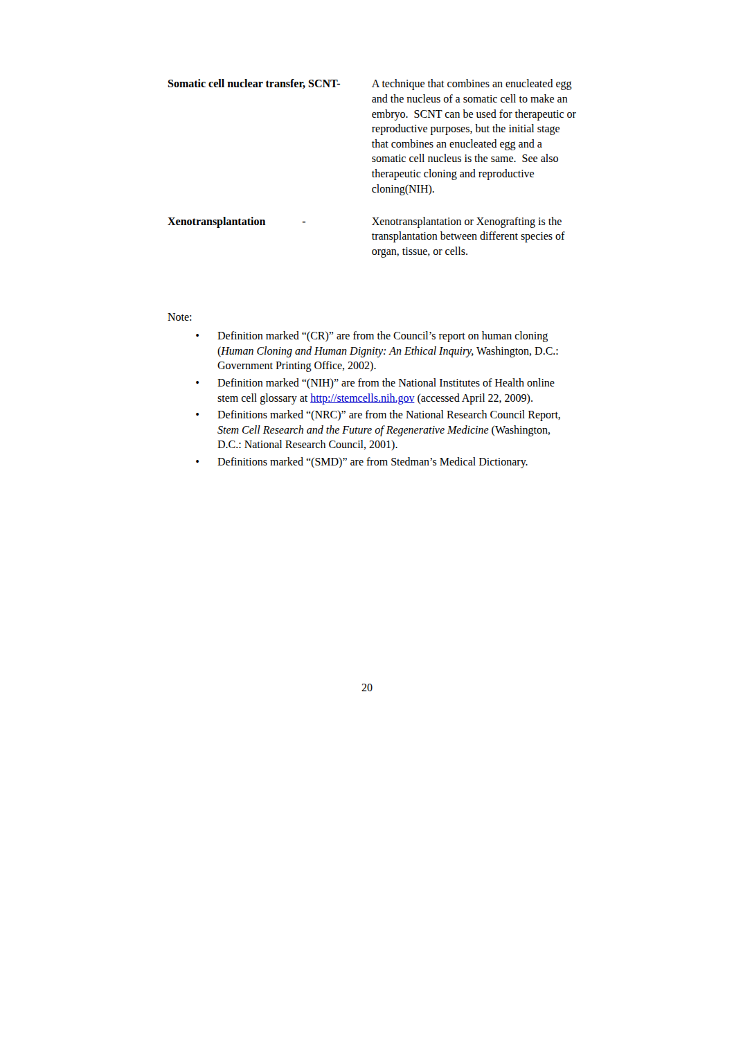Somatic cell nuclear transfer, SCNT-
A technique that combines an enucleated egg and the nucleus of a somatic cell to make an embryo. SCNT can be used for therapeutic or reproductive purposes, but the initial stage that combines an enucleated egg and a somatic cell nucleus is the same. See also therapeutic cloning and reproductive cloning(NIH).
Xenotransplantation-
Xenotransplantation or Xenografting is the transplantation between different species of organ, tissue, or cells.
Note:
Definition marked “(CR)” are from the Council’s report on human cloning (Human Cloning and Human Dignity: An Ethical Inquiry, Washington, D.C.: Government Printing Office, 2002).
Definition marked “(NIH)” are from the National Institutes of Health online stem cell glossary at http://stemcells.nih.gov (accessed April 22, 2009).
Definitions marked “(NRC)” are from the National Research Council Report, Stem Cell Research and the Future of Regenerative Medicine (Washington, D.C.: National Research Council, 2001).
Definitions marked “(SMD)” are from Stedman’s Medical Dictionary.
20